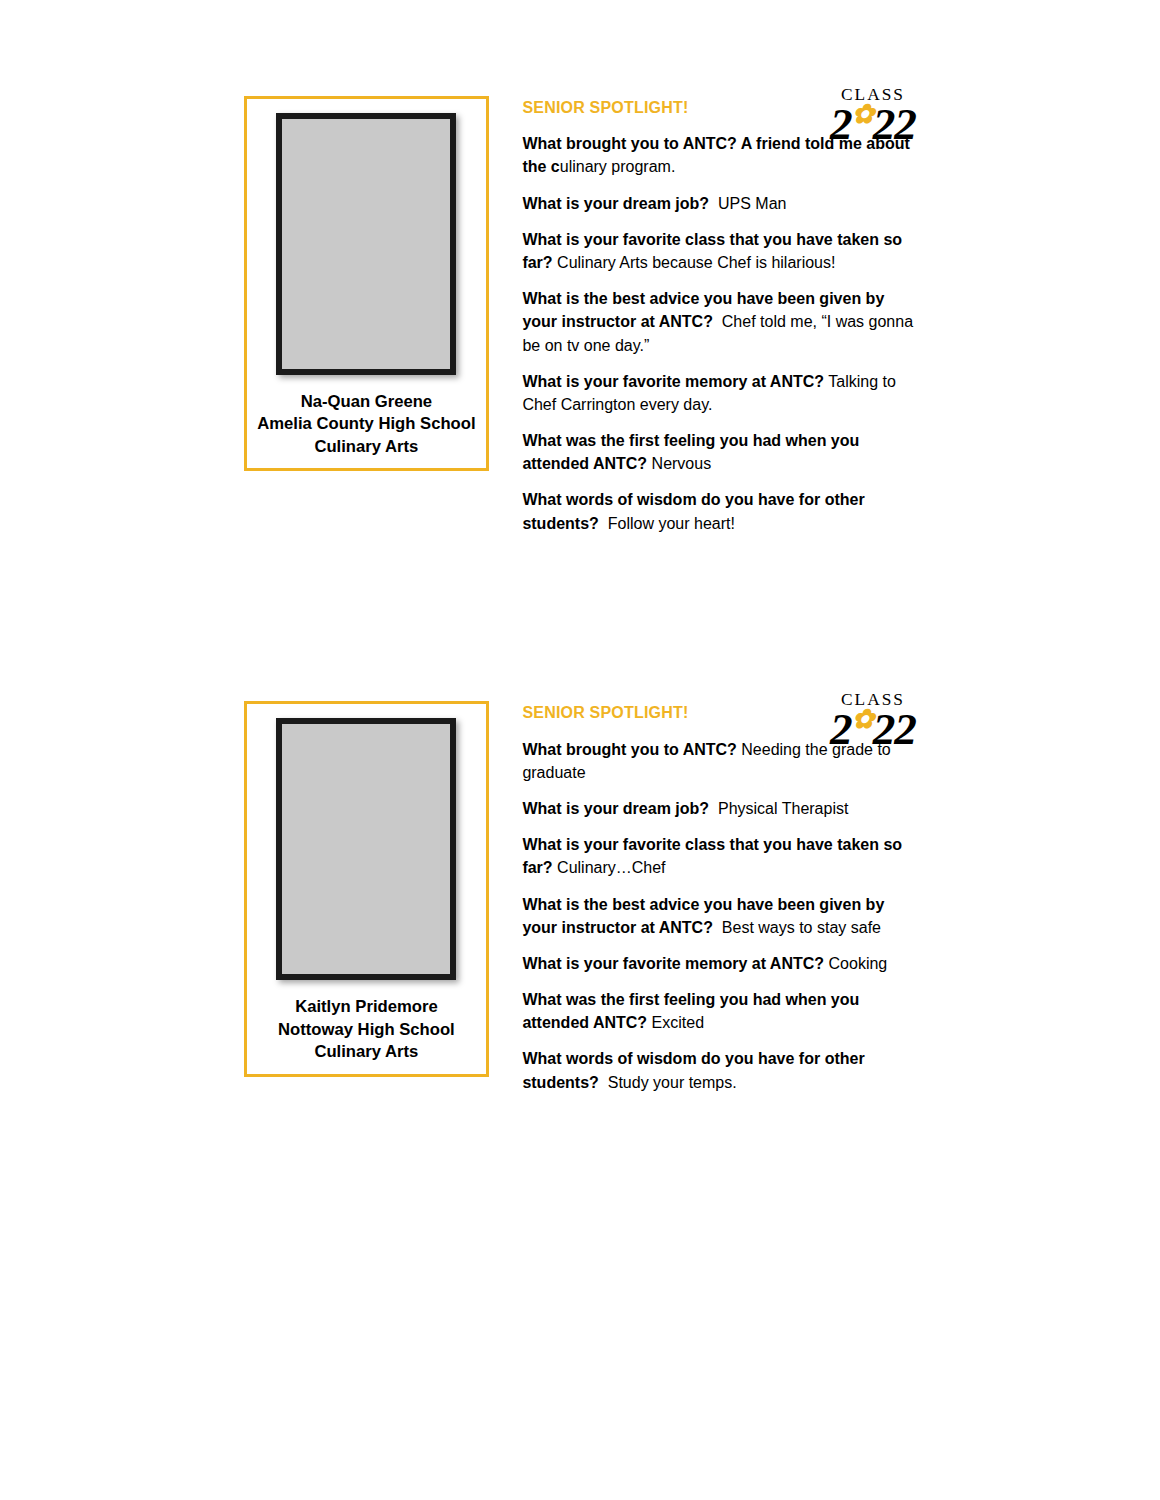Na-Quan Greene
Amelia County High School
Culinary Arts
CLASS
2✿22
SENIOR SPOTLIGHT!
What brought you to ANTC? A friend told me about the culinary program.
What is your dream job? UPS Man
What is your favorite class that you have taken so far? Culinary Arts because Chef is hilarious!
What is the best advice you have been given by your instructor at ANTC? Chef told me, “I was gonna be on tv one day.”
What is your favorite memory at ANTC? Talking to Chef Carrington every day.
What was the first feeling you had when you attended ANTC? Nervous
What words of wisdom do you have for other students? Follow your heart!
Kaitlyn Pridemore
Nottoway High School
Culinary Arts
CLASS
2✿22
SENIOR SPOTLIGHT!
What brought you to ANTC? Needing the grade to graduate
What is your dream job? Physical Therapist
What is your favorite class that you have taken so far? Culinary…Chef
What is the best advice you have been given by your instructor at ANTC? Best ways to stay safe
What is your favorite memory at ANTC? Cooking
What was the first feeling you had when you attended ANTC? Excited
What words of wisdom do you have for other students? Study your temps.